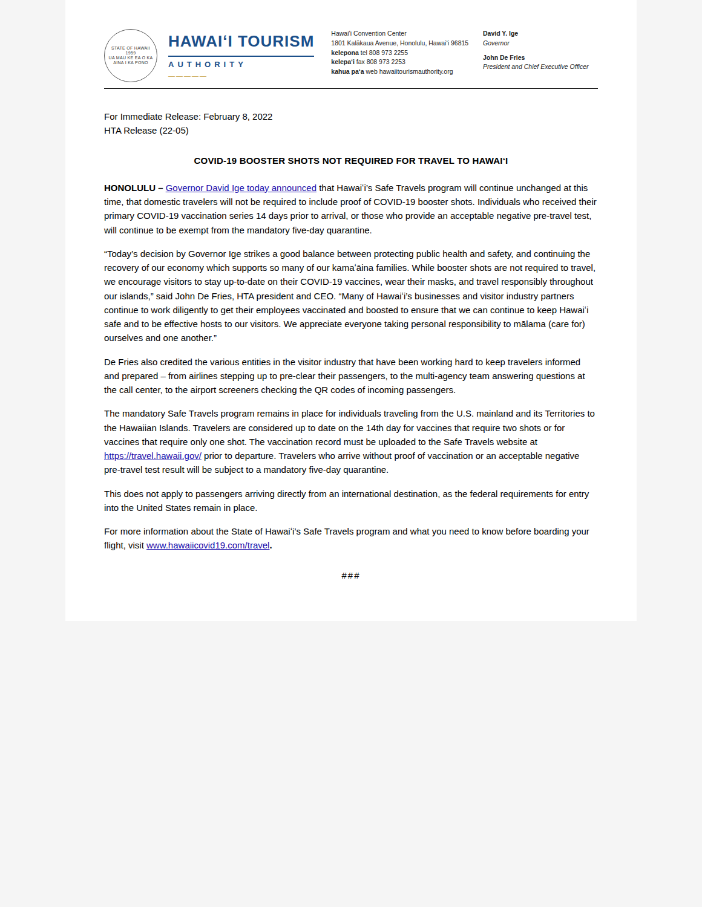STATE OF HAWAII
1959
UA MAU KE EA O KA AINA I KA PONO
HAWAIʻI TOURISM
AUTHORITY
—————
Hawaiʻi Convention Center
1801 Kalākaua Avenue, Honolulu, Hawaiʻi 96815
kelepona tel 808 973 2255
kelepaʻi fax 808 973 2253
kahua paʻa web hawaiitourismauthority.org
David Y. Ige
Governor
John De Fries
President and Chief Executive Officer
For Immediate Release: February 8, 2022
HTA Release (22-05)
COVID-19 BOOSTER SHOTS NOT REQUIRED FOR TRAVEL TO HAWAIʻI
HONOLULU – Governor David Ige today announced that Hawaiʻi’s Safe Travels program will continue unchanged at this time, that domestic travelers will not be required to include proof of COVID-19 booster shots. Individuals who received their primary COVID-19 vaccination series 14 days prior to arrival, or those who provide an acceptable negative pre-travel test, will continue to be exempt from the mandatory five-day quarantine.
“Today’s decision by Governor Ige strikes a good balance between protecting public health and safety, and continuing the recovery of our economy which supports so many of our kamaʻāina families. While booster shots are not required to travel, we encourage visitors to stay up-to-date on their COVID-19 vaccines, wear their masks, and travel responsibly throughout our islands,” said John De Fries, HTA president and CEO. “Many of Hawaiʻi’s businesses and visitor industry partners continue to work diligently to get their employees vaccinated and boosted to ensure that we can continue to keep Hawaiʻi safe and to be effective hosts to our visitors. We appreciate everyone taking personal responsibility to mālama (care for) ourselves and one another.”
De Fries also credited the various entities in the visitor industry that have been working hard to keep travelers informed and prepared – from airlines stepping up to pre-clear their passengers, to the multi-agency team answering questions at the call center, to the airport screeners checking the QR codes of incoming passengers.
The mandatory Safe Travels program remains in place for individuals traveling from the U.S. mainland and its Territories to the Hawaiian Islands. Travelers are considered up to date on the 14th day for vaccines that require two shots or for vaccines that require only one shot. The vaccination record must be uploaded to the Safe Travels website at https://travel.hawaii.gov/ prior to departure. Travelers who arrive without proof of vaccination or an acceptable negative pre-travel test result will be subject to a mandatory five-day quarantine.
This does not apply to passengers arriving directly from an international destination, as the federal requirements for entry into the United States remain in place.
For more information about the State of Hawaiʻi’s Safe Travels program and what you need to know before boarding your flight, visit www.hawaiicovid19.com/travel.
###